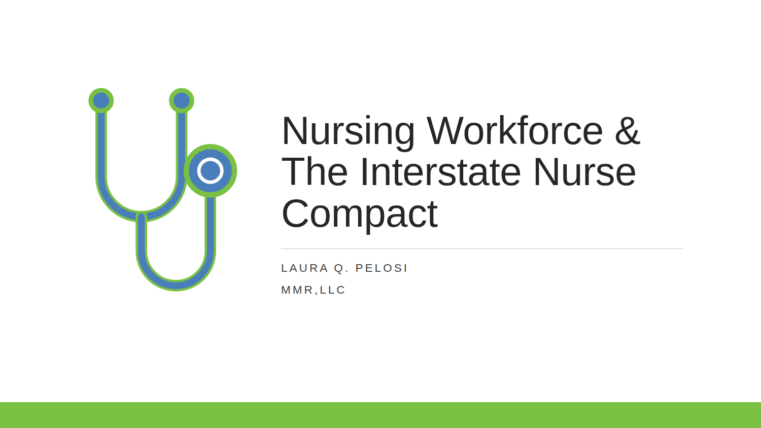Nursing Workforce & The Interstate Nurse Compact
Laura Q. Pelosi
MMR,LLC